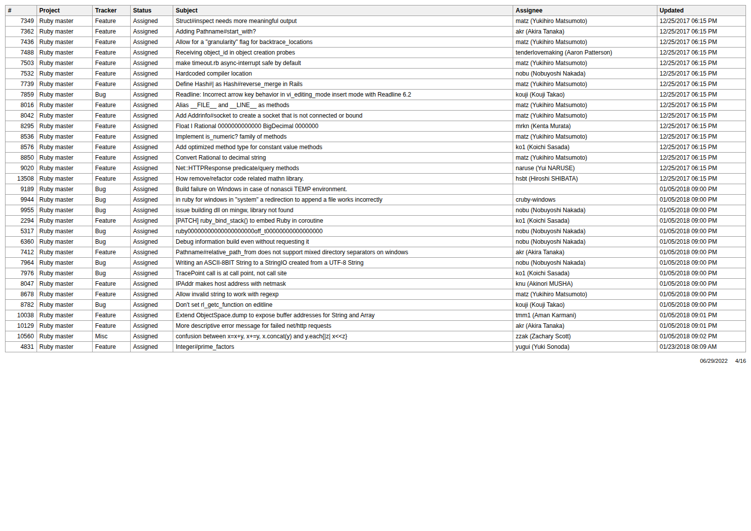| # | Project | Tracker | Status | Subject | Assignee | Updated |
| --- | --- | --- | --- | --- | --- | --- |
| 7349 | Ruby master | Feature | Assigned | Struct#inspect needs more meaningful output | matz (Yukihiro Matsumoto) | 12/25/2017 06:15 PM |
| 7362 | Ruby master | Feature | Assigned | Adding Pathname#start_with? | akr (Akira Tanaka) | 12/25/2017 06:15 PM |
| 7436 | Ruby master | Feature | Assigned | Allow for a "granularity" flag for backtrace_locations | matz (Yukihiro Matsumoto) | 12/25/2017 06:15 PM |
| 7488 | Ruby master | Feature | Assigned | Receiving object_id in object creation probes | tenderlovemaking (Aaron Patterson) | 12/25/2017 06:15 PM |
| 7503 | Ruby master | Feature | Assigned | make timeout.rb async-interrupt safe by default | matz (Yukihiro Matsumoto) | 12/25/2017 06:15 PM |
| 7532 | Ruby master | Feature | Assigned | Hardcoded compiler location | nobu (Nobuyoshi Nakada) | 12/25/2017 06:15 PM |
| 7739 | Ruby master | Feature | Assigned | Define Hash#/ as Hash#reverse_merge in Rails | matz (Yukihiro Matsumoto) | 12/25/2017 06:15 PM |
| 7859 | Ruby master | Bug | Assigned | Readline: Incorrect arrow key behavior in vi_editing_mode insert mode with Readline 6.2 | kouji (Kouji Takao) | 12/25/2017 06:15 PM |
| 8016 | Ruby master | Feature | Assigned | Alias __FILE__ and __LINE__ as methods | matz (Yukihiro Matsumoto) | 12/25/2017 06:15 PM |
| 8042 | Ruby master | Feature | Assigned | Add Addrinfo#socket to create a socket that is not connected or bound | matz (Yukihiro Matsumoto) | 12/25/2017 06:15 PM |
| 8295 | Ruby master | Feature | Assigned | Float I Rational 0000000000000 BigDecimal 0000000 | mrkn (Kenta Murata) | 12/25/2017 06:15 PM |
| 8536 | Ruby master | Feature | Assigned | Implement is_numeric? family of methods | matz (Yukihiro Matsumoto) | 12/25/2017 06:15 PM |
| 8576 | Ruby master | Feature | Assigned | Add optimized method type for constant value methods | ko1 (Koichi Sasada) | 12/25/2017 06:15 PM |
| 8850 | Ruby master | Feature | Assigned | Convert Rational to decimal string | matz (Yukihiro Matsumoto) | 12/25/2017 06:15 PM |
| 9020 | Ruby master | Feature | Assigned | Net::HTTPResponse predicate/query methods | naruse (Yui NARUSE) | 12/25/2017 06:15 PM |
| 13508 | Ruby master | Feature | Assigned | How remove/refactor code related mathn library. | hsbt (Hiroshi SHIBATA) | 12/25/2017 06:15 PM |
| 9189 | Ruby master | Bug | Assigned | Build failure on Windows in case of nonascii TEMP environment. | | 01/05/2018 09:00 PM |
| 9944 | Ruby master | Bug | Assigned | in ruby for windows in "system" a redirection to append a file works incorrectly | cruby-windows | 01/05/2018 09:00 PM |
| 9955 | Ruby master | Bug | Assigned | issue building dll on mingw, library not found | nobu (Nobuyoshi Nakada) | 01/05/2018 09:00 PM |
| 2294 | Ruby master | Feature | Assigned | [PATCH] ruby_bind_stack() to embed Ruby in coroutine | ko1 (Koichi Sasada) | 01/05/2018 09:00 PM |
| 5317 | Ruby master | Bug | Assigned | ruby00000000000000000000off_t00000000000000000 | nobu (Nobuyoshi Nakada) | 01/05/2018 09:00 PM |
| 6360 | Ruby master | Bug | Assigned | Debug information build even without requesting it | nobu (Nobuyoshi Nakada) | 01/05/2018 09:00 PM |
| 7412 | Ruby master | Feature | Assigned | Pathname#relative_path_from does not support mixed directory separators on windows | akr (Akira Tanaka) | 01/05/2018 09:00 PM |
| 7964 | Ruby master | Bug | Assigned | Writing an ASCII-8BIT String to a StringIO created from a UTF-8 String | nobu (Nobuyoshi Nakada) | 01/05/2018 09:00 PM |
| 7976 | Ruby master | Bug | Assigned | TracePoint call is at call point, not call site | ko1 (Koichi Sasada) | 01/05/2018 09:00 PM |
| 8047 | Ruby master | Feature | Assigned | IPAddr makes host address with netmask | knu (Akinori MUSHA) | 01/05/2018 09:00 PM |
| 8678 | Ruby master | Feature | Assigned | Allow invalid string to work with regexp | matz (Yukihiro Matsumoto) | 01/05/2018 09:00 PM |
| 8782 | Ruby master | Bug | Assigned | Don't set rl_getc_function on editline | kouji (Kouji Takao) | 01/05/2018 09:00 PM |
| 10038 | Ruby master | Feature | Assigned | Extend ObjectSpace.dump to expose buffer addresses for String and Array | tmm1 (Aman Karmani) | 01/05/2018 09:01 PM |
| 10129 | Ruby master | Feature | Assigned | More descriptive error message for failed net/http requests | akr (Akira Tanaka) | 01/05/2018 09:01 PM |
| 10560 | Ruby master | Misc | Assigned | confusion between x=x+y, x+=y, x.concat(y) and y.each{/z/ x<<z} | zzak (Zachary Scott) | 01/05/2018 09:02 PM |
| 4831 | Ruby master | Feature | Assigned | Integer#prime_factors | yugui (Yuki Sonoda) | 01/23/2018 08:09 AM |
06/29/2022 4/16